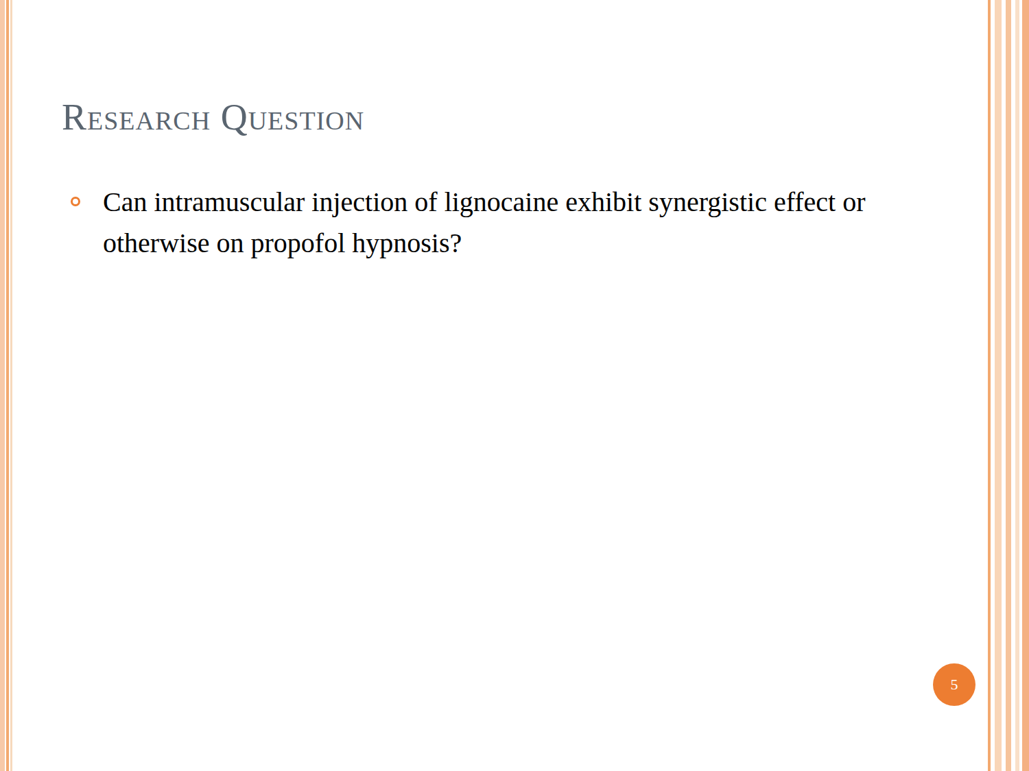Research Question
Can intramuscular injection of lignocaine exhibit synergistic effect or otherwise on propofol hypnosis?
5